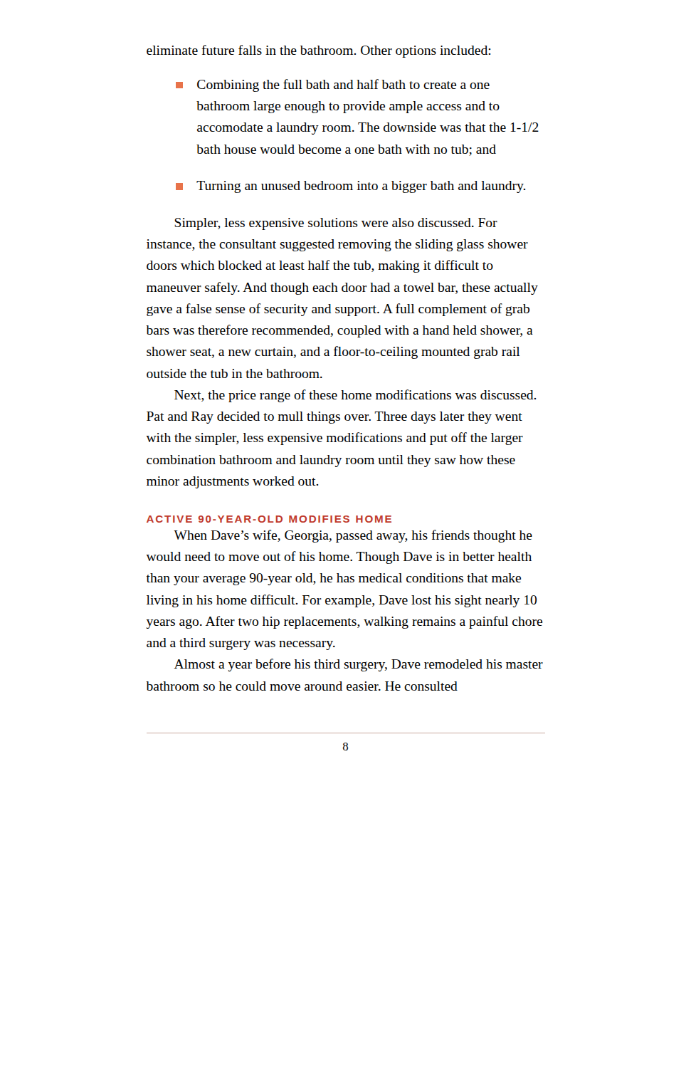eliminate future falls in the bathroom. Other options included:
Combining the full bath and half bath to create a one bathroom large enough to provide ample access and to accomodate a laundry room. The downside was that the 1-1/2 bath house would become a one bath with no tub; and
Turning an unused bedroom into a bigger bath and laundry.
Simpler, less expensive solutions were also discussed. For instance, the consultant suggested removing the sliding glass shower doors which blocked at least half the tub, making it difficult to maneuver safely. And though each door had a towel bar, these actually gave a false sense of security and support. A full complement of grab bars was therefore recommended, coupled with a hand held shower, a shower seat, a new curtain, and a floor-to-ceiling mounted grab rail outside the tub in the bathroom.
Next, the price range of these home modifications was discussed. Pat and Ray decided to mull things over. Three days later they went with the simpler, less expensive modifications and put off the larger combination bathroom and laundry room until they saw how these minor adjustments worked out.
Active 90-Year-Old Modifies Home
When Dave’s wife, Georgia, passed away, his friends thought he would need to move out of his home. Though Dave is in better health than your average 90-year old, he has medical conditions that make living in his home difficult. For example, Dave lost his sight nearly 10 years ago. After two hip replacements, walking remains a painful chore and a third surgery was necessary.
Almost a year before his third surgery, Dave remodeled his master bathroom so he could move around easier. He consulted
8